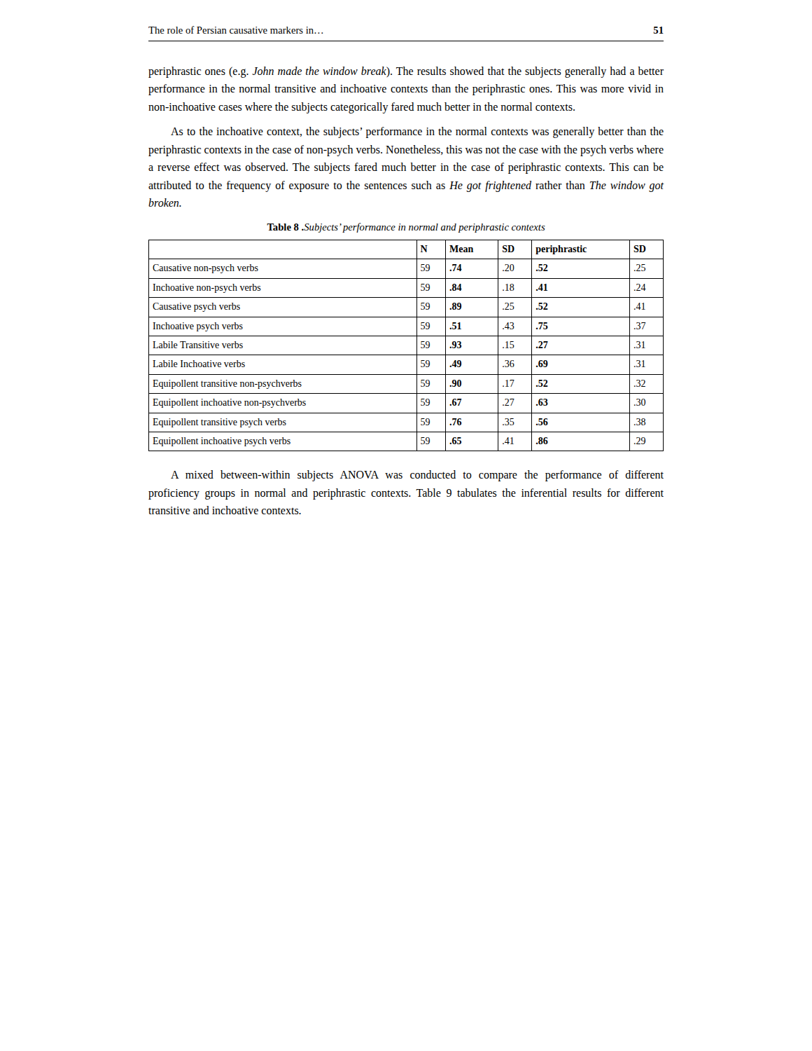The role of Persian causative markers in… 51
periphrastic ones (e.g. John made the window break). The results showed that the subjects generally had a better performance in the normal transitive and inchoative contexts than the periphrastic ones. This was more vivid in non-inchoative cases where the subjects categorically fared much better in the normal contexts.
As to the inchoative context, the subjects’ performance in the normal contexts was generally better than the periphrastic contexts in the case of non-psych verbs. Nonetheless, this was not the case with the psych verbs where a reverse effect was observed. The subjects fared much better in the case of periphrastic contexts. This can be attributed to the frequency of exposure to the sentences such as He got frightened rather than The window got broken.
Table 8 . Subjects’ performance in normal and periphrastic contexts
| | N | Mean | SD | periphrastic | SD |
| --- | --- | --- | --- | --- | --- |
| Causative non-psych verbs | 59 | .74 | .20 | .52 | .25 |
| Inchoative non-psych verbs | 59 | .84 | .18 | .41 | .24 |
| Causative psych verbs | 59 | .89 | .25 | .52 | .41 |
| Inchoative psych verbs | 59 | .51 | .43 | .75 | .37 |
| Labile Transitive verbs | 59 | .93 | .15 | .27 | .31 |
| Labile Inchoative verbs | 59 | .49 | .36 | .69 | .31 |
| Equipollent transitive non-psychverbs | 59 | .90 | .17 | .52 | .32 |
| Equipollent inchoative non-psychverbs | 59 | .67 | .27 | .63 | .30 |
| Equipollent transitive psych verbs | 59 | .76 | .35 | .56 | .38 |
| Equipollent inchoative psych verbs | 59 | .65 | .41 | .86 | .29 |
A mixed between-within subjects ANOVA was conducted to compare the performance of different proficiency groups in normal and periphrastic contexts. Table 9 tabulates the inferential results for different transitive and inchoative contexts.